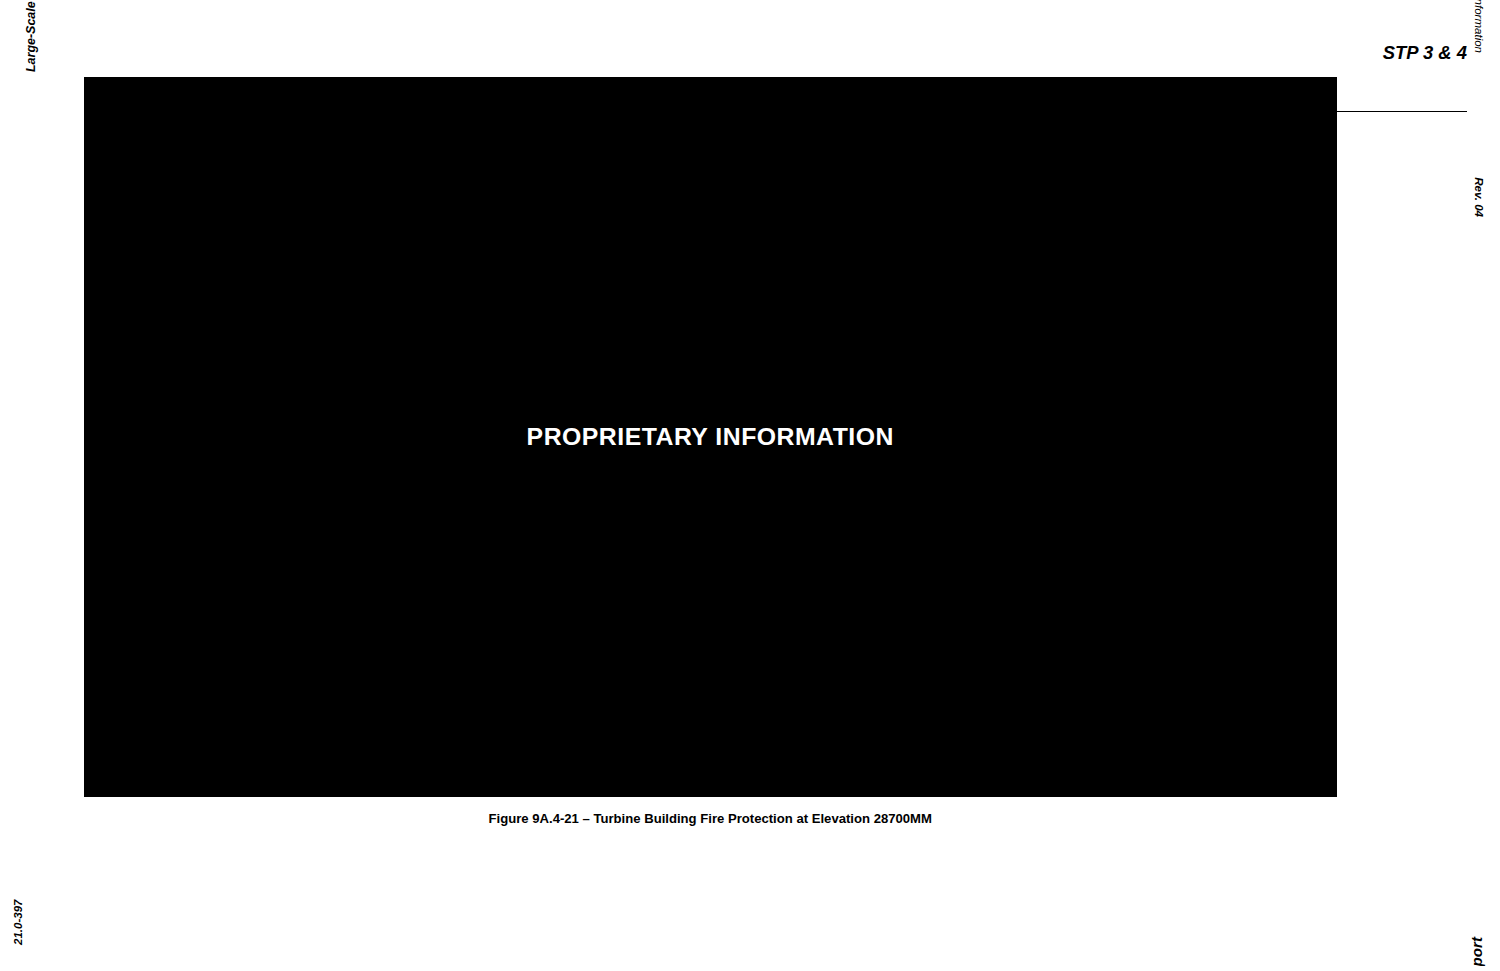Large-Scale Drawings
21.0-397
STP 3 & 4
Proprietary Information
Rev. 04
Final Safety Analysis Report
PROPRIETARY INFORMATION
Figure 9A.4-21 – Turbine Building Fire Protection at Elevation 28700MM